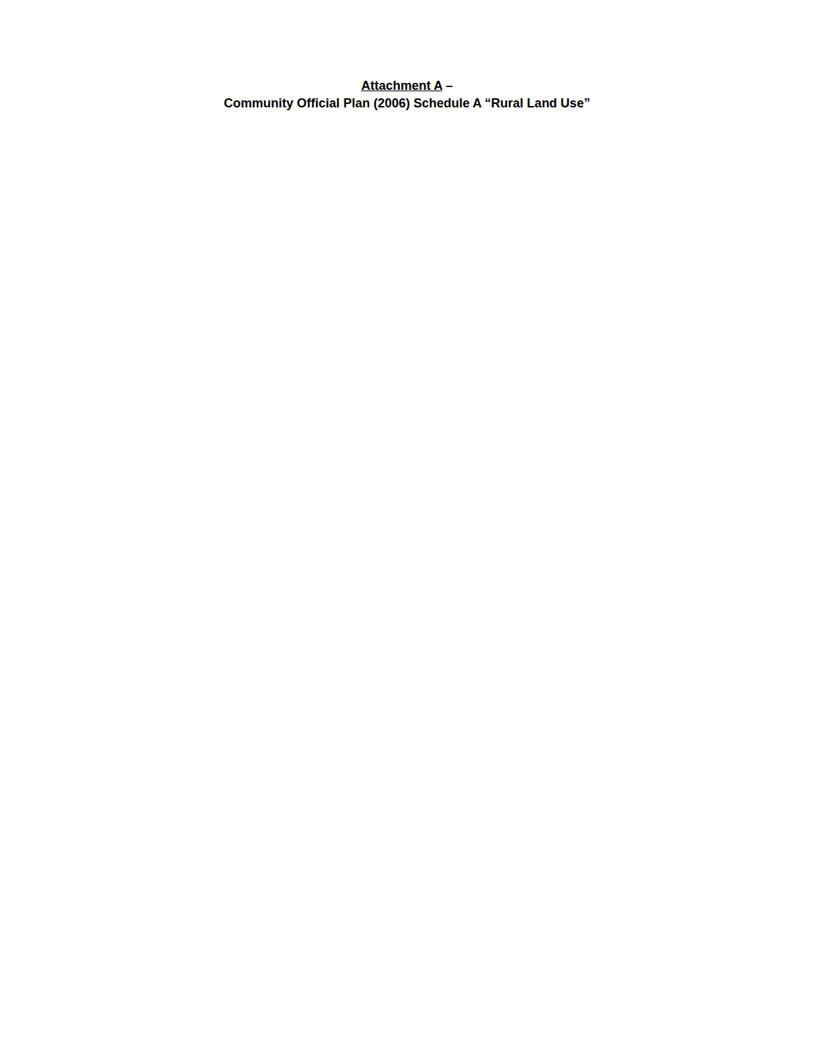Attachment A –
Community Official Plan (2006) Schedule A “Rural Land Use”